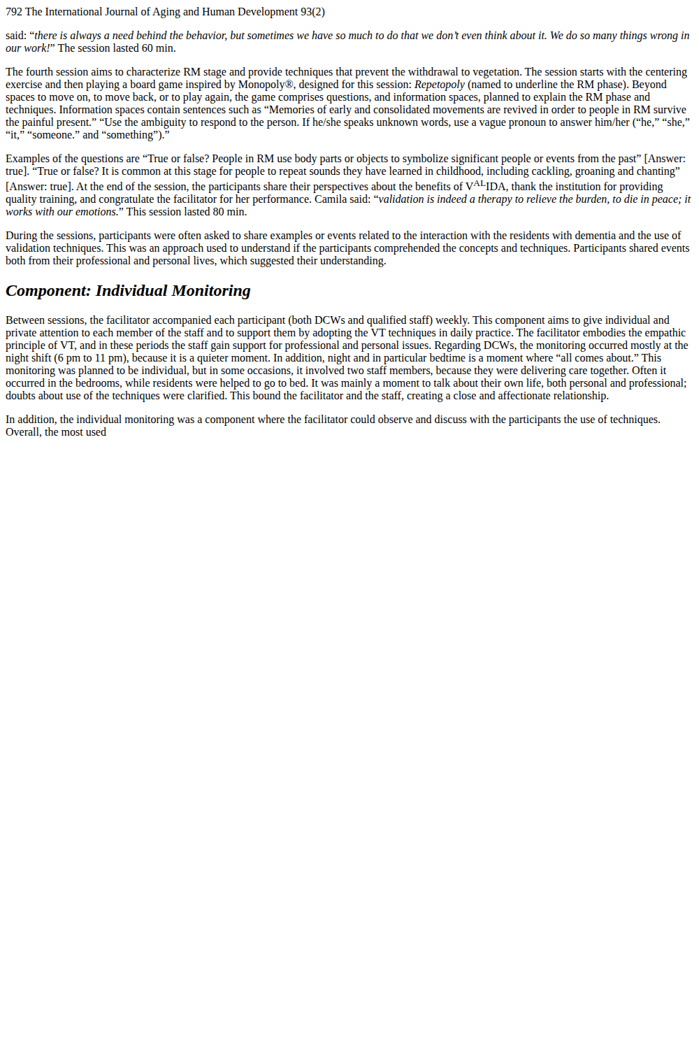792 The International Journal of Aging and Human Development 93(2)
said: “there is always a need behind the behavior, but sometimes we have so much to do that we don’t even think about it. We do so many things wrong in our work!” The session lasted 60 min.
The fourth session aims to characterize RM stage and provide techniques that prevent the withdrawal to vegetation. The session starts with the centering exercise and then playing a board game inspired by Monopoly®, designed for this session: Repetopoly (named to underline the RM phase). Beyond spaces to move on, to move back, or to play again, the game comprises questions, and information spaces, planned to explain the RM phase and techniques. Information spaces contain sentences such as “Memories of early and consolidated movements are revived in order to people in RM survive the painful present.” “Use the ambiguity to respond to the person. If he/she speaks unknown words, use a vague pronoun to answer him/her (“he,” “she,” “it,” “someone.” and “something”).”
Examples of the questions are “True or false? People in RM use body parts or objects to symbolize significant people or events from the past” [Answer: true]. “True or false? It is common at this stage for people to repeat sounds they have learned in childhood, including cackling, groaning and chanting” [Answer: true]. At the end of the session, the participants share their perspectives about the benefits of VALIDA, thank the institution for providing quality training, and congratulate the facilitator for her performance. Camila said: “validation is indeed a therapy to relieve the burden, to die in peace; it works with our emotions.” This session lasted 80 min.
During the sessions, participants were often asked to share examples or events related to the interaction with the residents with dementia and the use of validation techniques. This was an approach used to understand if the participants comprehended the concepts and techniques. Participants shared events both from their professional and personal lives, which suggested their understanding.
Component: Individual Monitoring
Between sessions, the facilitator accompanied each participant (both DCWs and qualified staff) weekly. This component aims to give individual and private attention to each member of the staff and to support them by adopting the VT techniques in daily practice. The facilitator embodies the empathic principle of VT, and in these periods the staff gain support for professional and personal issues. Regarding DCWs, the monitoring occurred mostly at the night shift (6 pm to 11 pm), because it is a quieter moment. In addition, night and in particular bedtime is a moment where “all comes about.” This monitoring was planned to be individual, but in some occasions, it involved two staff members, because they were delivering care together. Often it occurred in the bedrooms, while residents were helped to go to bed. It was mainly a moment to talk about their own life, both personal and professional; doubts about use of the techniques were clarified. This bound the facilitator and the staff, creating a close and affectionate relationship.
In addition, the individual monitoring was a component where the facilitator could observe and discuss with the participants the use of techniques. Overall, the most used